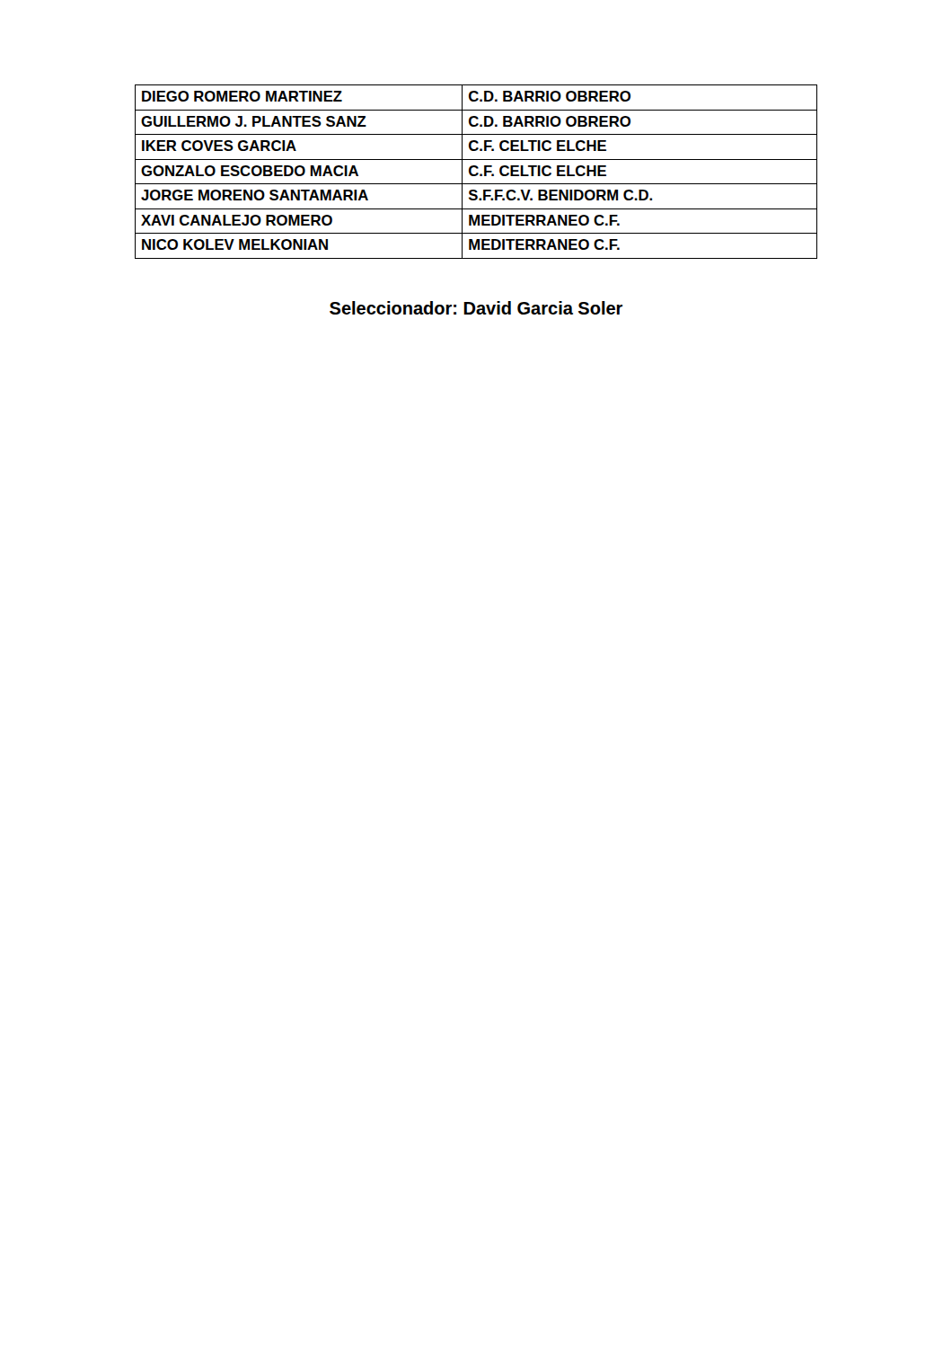| DIEGO ROMERO MARTINEZ | C.D. BARRIO OBRERO |
| GUILLERMO J. PLANTES SANZ | C.D. BARRIO OBRERO |
| IKER COVES GARCIA | C.F. CELTIC ELCHE |
| GONZALO ESCOBEDO MACIA | C.F. CELTIC ELCHE |
| JORGE MORENO SANTAMARIA | S.F.F.C.V. BENIDORM C.D. |
| XAVI CANALEJO ROMERO | MEDITERRANEO C.F. |
| NICO KOLEV MELKONIAN | MEDITERRANEO C.F. |
Seleccionador: David Garcia Soler